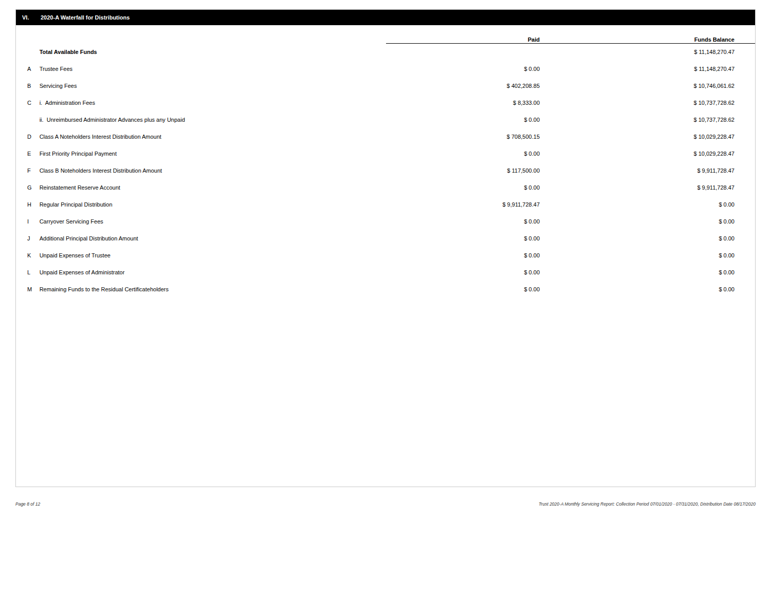VI.
2020-A Waterfall for Distributions
| | | Paid | Funds Balance |
| | Total Available Funds | | $ 11,148,270.47 |
| A | Trustee Fees | $ 0.00 | $ 11,148,270.47 |
| B | Servicing Fees | $ 402,208.85 | $ 10,746,061.62 |
| C | i. Administration Fees | $ 8,333.00 | $ 10,737,728.62 |
| | ii. Unreimbursed Administrator Advances plus any Unpaid | $ 0.00 | $ 10,737,728.62 |
| D | Class A Noteholders Interest Distribution Amount | $ 708,500.15 | $ 10,029,228.47 |
| E | First Priority Principal Payment | $ 0.00 | $ 10,029,228.47 |
| F | Class B Noteholders Interest Distribution Amount | $ 117,500.00 | $ 9,911,728.47 |
| G | Reinstatement Reserve Account | $ 0.00 | $ 9,911,728.47 |
| H | Regular Principal Distribution | $ 9,911,728.47 | $ 0.00 |
| I | Carryover Servicing Fees | $ 0.00 | $ 0.00 |
| J | Additional Principal Distribution Amount | $ 0.00 | $ 0.00 |
| K | Unpaid Expenses of Trustee | $ 0.00 | $ 0.00 |
| L | Unpaid Expenses of Administrator | $ 0.00 | $ 0.00 |
| M | Remaining Funds to the Residual Certificateholders | $ 0.00 | $ 0.00 |
Page 8 of 12
Trust 2020-A Monthly Servicing Report: Collection Period 07/01/2020 - 07/31/2020, Distribution Date 08/17/2020